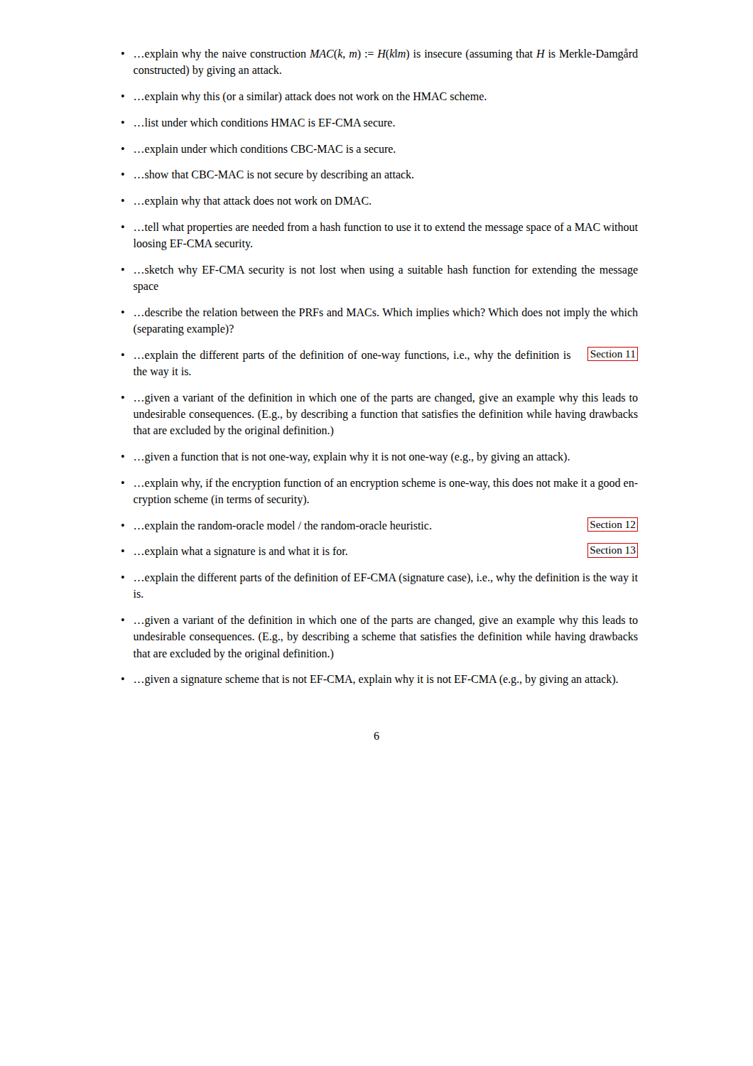…explain why the naive construction MAC(k, m) := H(k‖m) is insecure (assuming that H is Merkle-Damgård constructed) by giving an attack.
…explain why this (or a similar) attack does not work on the HMAC scheme.
…list under which conditions HMAC is EF-CMA secure.
…explain under which conditions CBC-MAC is a secure.
…show that CBC-MAC is not secure by describing an attack.
…explain why that attack does not work on DMAC.
…tell what properties are needed from a hash function to use it to extend the message space of a MAC without loosing EF-CMA security.
…sketch why EF-CMA security is not lost when using a suitable hash function for extending the message space
…describe the relation between the PRFs and MACs. Which implies which? Which does not imply the which (separating example)?
…explain the different parts of the definition of one-way functions, i.e., why the definition is the way it is. Section 11
…given a variant of the definition in which one of the parts are changed, give an example why this leads to undesirable consequences. (E.g., by describing a function that satisfies the definition while having drawbacks that are excluded by the original definition.)
…given a function that is not one-way, explain why it is not one-way (e.g., by giving an attack).
…explain why, if the encryption function of an encryption scheme is one-way, this does not make it a good encryption scheme (in terms of security).
…explain the random-oracle model / the random-oracle heuristic. Section 12
…explain what a signature is and what it is for. Section 13
…explain the different parts of the definition of EF-CMA (signature case), i.e., why the definition is the way it is.
…given a variant of the definition in which one of the parts are changed, give an example why this leads to undesirable consequences. (E.g., by describing a scheme that satisfies the definition while having drawbacks that are excluded by the original definition.)
…given a signature scheme that is not EF-CMA, explain why it is not EF-CMA (e.g., by giving an attack).
6